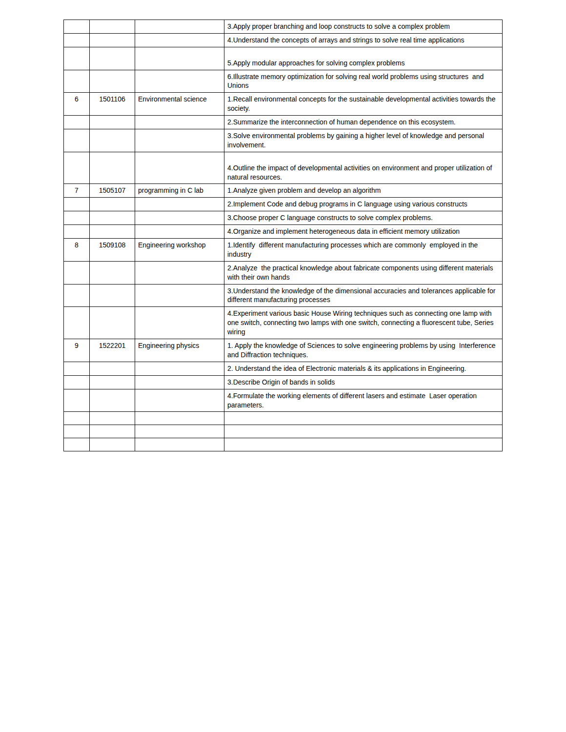| | | | 3.Apply proper branching and loop constructs to solve a complex problem |
| | | | 4.Understand the concepts of arrays and strings to solve real time applications |
| | | | 5.Apply modular approaches for solving complex problems |
| | | | 6.Illustrate memory optimization for solving real world problems using structures and Unions |
| 6 | 1501106 | Environmental science | 1.Recall environmental concepts for the sustainable developmental activities towards the society. |
| | | | 2.Summarize the interconnection of human dependence on this ecosystem. |
| | | | 3.Solve environmental problems by gaining a higher level of knowledge and personal involvement. |
| | | | 4.Outline the impact of developmental activities on environment and proper utilization of natural resources. |
| 7 | 1505107 | programming in C lab | 1.Analyze given problem and develop an algorithm |
| | | | 2.Implement Code and debug programs in C language using various constructs |
| | | | 3.Choose proper C language constructs to solve complex problems. |
| | | | 4.Organize and implement heterogeneous data in efficient memory utilization |
| 8 | 1509108 | Engineering workshop | 1.Identify different manufacturing processes which are commonly employed in the industry |
| | | | 2.Analyze the practical knowledge about fabricate components using different materials with their own hands |
| | | | 3.Understand the knowledge of the dimensional accuracies and tolerances applicable for different manufacturing processes |
| | | | 4.Experiment various basic House Wiring techniques such as connecting one lamp with one switch, connecting two lamps with one switch, connecting a fluorescent tube, Series wiring |
| 9 | 1522201 | Engineering physics | 1. Apply the knowledge of Sciences to solve engineering problems by using Interference and Diffraction techniques. |
| | | | 2. Understand the idea of Electronic materials & its applications in Engineering. |
| | | | 3.Describe Origin of bands in solids |
| | | | 4.Formulate the working elements of different lasers and estimate Laser operation parameters. |